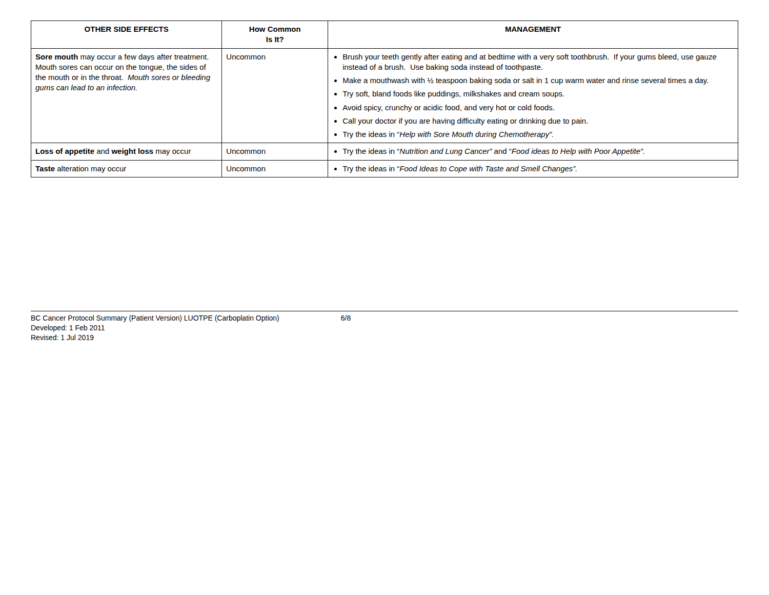| OTHER SIDE EFFECTS | How Common Is It? | MANAGEMENT |
| --- | --- | --- |
| Sore mouth may occur a few days after treatment. Mouth sores can occur on the tongue, the sides of the mouth or in the throat. Mouth sores or bleeding gums can lead to an infection. | Uncommon | Brush your teeth gently after eating and at bedtime with a very soft toothbrush. If your gums bleed, use gauze instead of a brush. Use baking soda instead of toothpaste. Make a mouthwash with ½ teaspoon baking soda or salt in 1 cup warm water and rinse several times a day. Try soft, bland foods like puddings, milkshakes and cream soups. Avoid spicy, crunchy or acidic food, and very hot or cold foods. Call your doctor if you are having difficulty eating or drinking due to pain. Try the ideas in “ Help with Sore Mouth during Chemotherapy”. |
| Loss of appetite and weight loss may occur | Uncommon | Try the ideas in “ Nutrition and Lung Cancer” and “ Food ideas to Help with Poor Appetite”. |
| Taste alteration may occur | Uncommon | Try the ideas in “ Food Ideas to Cope with Taste and Smell Changes”. |
BC Cancer Protocol Summary (Patient Version) LUOTPE (Carboplatin Option) 6/8
Developed: 1 Feb 2011
Revised: 1 Jul 2019